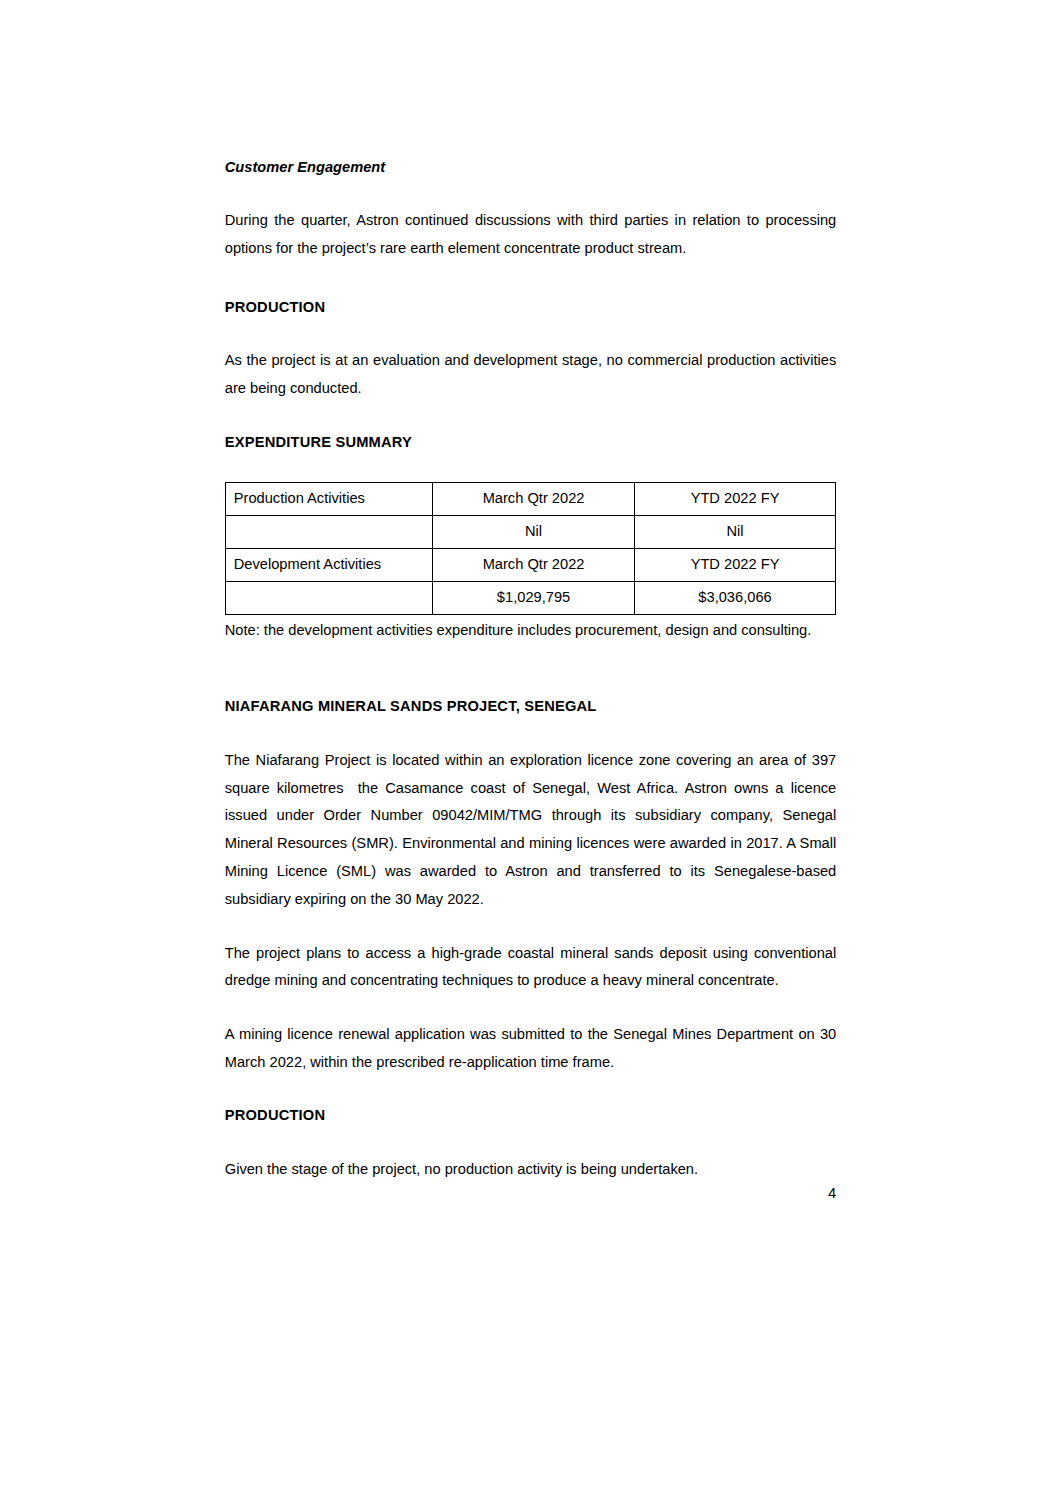Customer Engagement
During the quarter, Astron continued discussions with third parties in relation to processing options for the project’s rare earth element concentrate product stream.
PRODUCTION
As the project is at an evaluation and development stage, no commercial production activities are being conducted.
EXPENDITURE SUMMARY
| Production Activities | March Qtr 2022 | YTD 2022 FY |
| | Nil | Nil |
| Development Activities | March Qtr 2022 | YTD 2022 FY |
| | $1,029,795 | $3,036,066 |
Note: the development activities expenditure includes procurement, design and consulting.
NIAFARANG MINERAL SANDS PROJECT, SENEGAL
The Niafarang Project is located within an exploration licence zone covering an area of 397 square kilometres the Casamance coast of Senegal, West Africa. Astron owns a licence issued under Order Number 09042/MIM/TMG through its subsidiary company, Senegal Mineral Resources (SMR). Environmental and mining licences were awarded in 2017. A Small Mining Licence (SML) was awarded to Astron and transferred to its Senegalese-based subsidiary expiring on the 30 May 2022.
The project plans to access a high-grade coastal mineral sands deposit using conventional dredge mining and concentrating techniques to produce a heavy mineral concentrate.
A mining licence renewal application was submitted to the Senegal Mines Department on 30 March 2022, within the prescribed re-application time frame.
PRODUCTION
Given the stage of the project, no production activity is being undertaken.
4